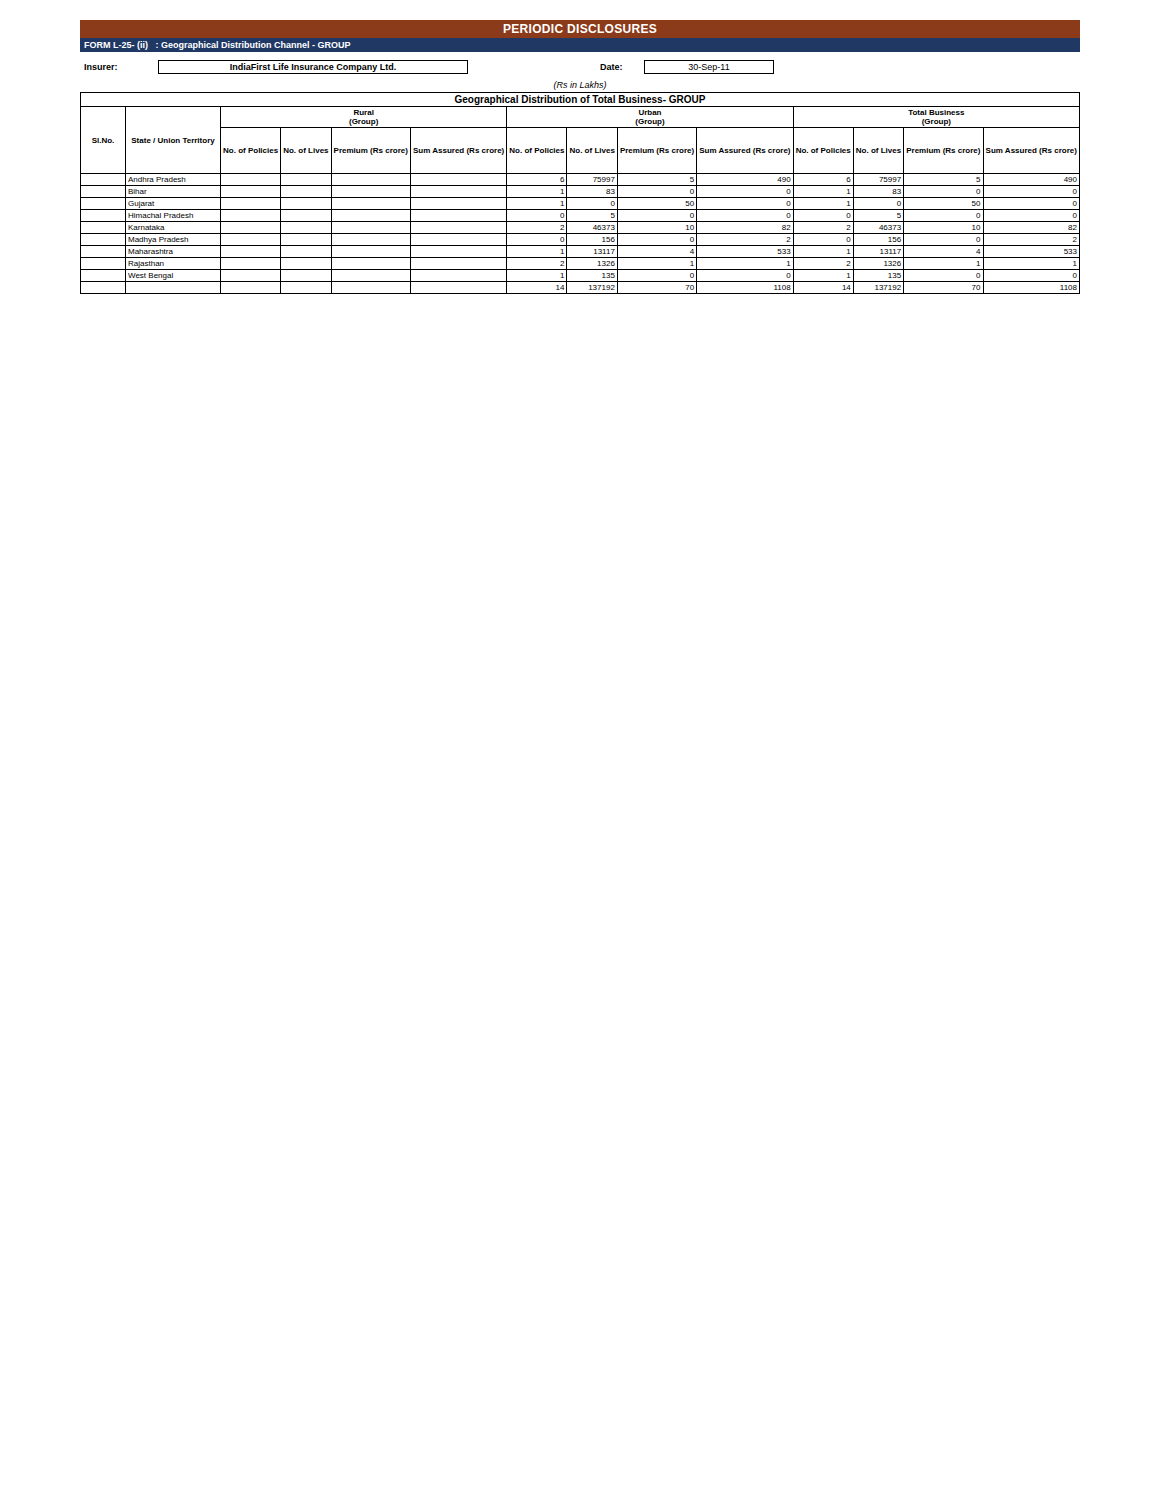PERIODIC DISCLOSURES
FORM L-25- (ii) : Geographical Distribution Channel - GROUP
| Insurer: | IndiaFirst Life Insurance Company Ltd. | | Date: | 30-Sep-11 | |
(Rs in Lakhs)
| Geographical Distribution of Total Business- GROUP |
| Sl.No. | State / Union Territory | Rural (Group) | Urban (Group) | Total Business (Group) |
| No. of Policies | No. of Lives | Premium (Rs crore) | Sum Assured (Rs crore) | No. of Policies | No. of Lives | Premium (Rs crore) | Sum Assured (Rs crore) | No. of Policies | No. of Lives | Premium (Rs crore) | Sum Assured (Rs crore) |
| | Andhra Pradesh | | | | | 6 | 75997 | 5 | 490 | 6 | 75997 | 5 | 490 |
| | Bihar | | | | | 1 | 83 | 0 | 0 | 1 | 83 | 0 | 0 |
| | Gujarat | | | | | 1 | 0 | 50 | 0 | 1 | 0 | 50 | 0 |
| | Himachal Pradesh | | | | | 0 | 5 | 0 | 0 | 0 | 5 | 0 | 0 |
| | Karnataka | | | | | 2 | 46373 | 10 | 82 | 2 | 46373 | 10 | 82 |
| | Madhya Pradesh | | | | | 0 | 156 | 0 | 2 | 0 | 156 | 0 | 2 |
| | Maharashtra | | | | | 1 | 13117 | 4 | 533 | 1 | 13117 | 4 | 533 |
| | Rajasthan | | | | | 2 | 1326 | 1 | 1 | 2 | 1326 | 1 | 1 |
| | West Bengal | | | | | 1 | 135 | 0 | 0 | 1 | 135 | 0 | 0 |
| | | | | | | 14 | 137192 | 70 | 1108 | 14 | 137192 | 70 | 1108 |